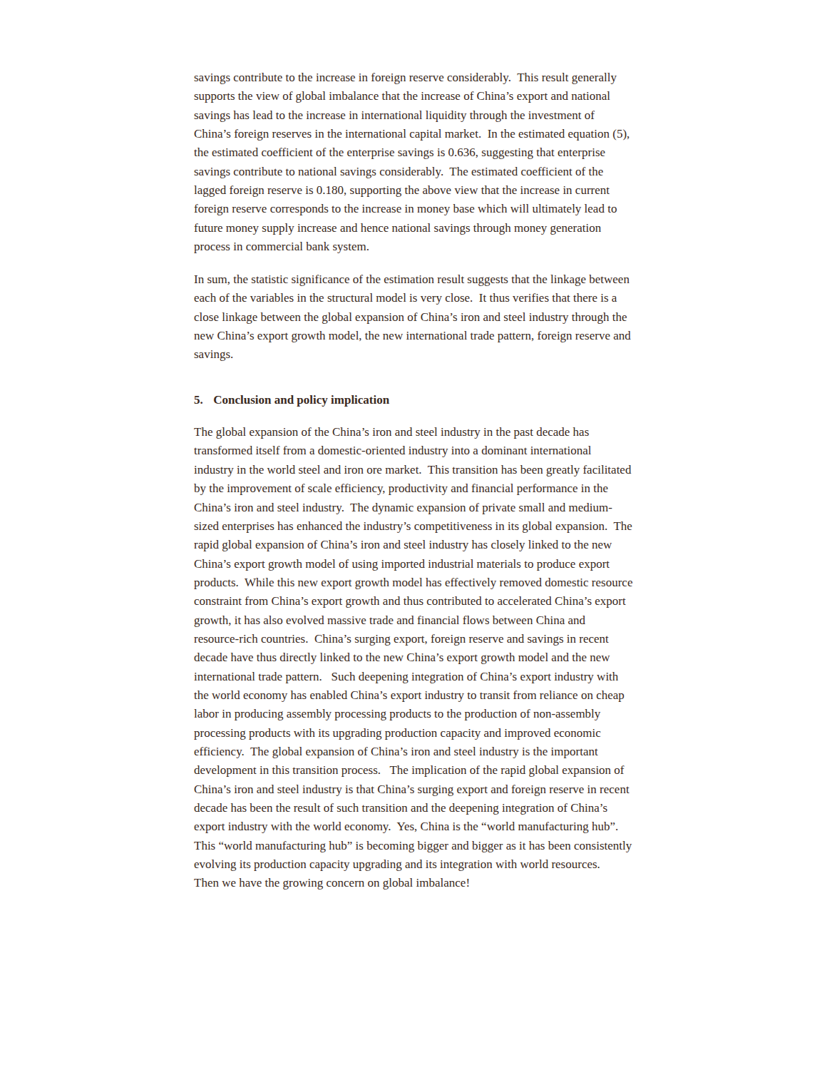savings contribute to the increase in foreign reserve considerably. This result generally supports the view of global imbalance that the increase of China’s export and national savings has lead to the increase in international liquidity through the investment of China’s foreign reserves in the international capital market. In the estimated equation (5), the estimated coefficient of the enterprise savings is 0.636, suggesting that enterprise savings contribute to national savings considerably. The estimated coefficient of the lagged foreign reserve is 0.180, supporting the above view that the increase in current foreign reserve corresponds to the increase in money base which will ultimately lead to future money supply increase and hence national savings through money generation process in commercial bank system.
In sum, the statistic significance of the estimation result suggests that the linkage between each of the variables in the structural model is very close. It thus verifies that there is a close linkage between the global expansion of China’s iron and steel industry through the new China’s export growth model, the new international trade pattern, foreign reserve and savings.
5. Conclusion and policy implication
The global expansion of the China’s iron and steel industry in the past decade has transformed itself from a domestic-oriented industry into a dominant international industry in the world steel and iron ore market. This transition has been greatly facilitated by the improvement of scale efficiency, productivity and financial performance in the China’s iron and steel industry. The dynamic expansion of private small and medium-sized enterprises has enhanced the industry’s competitiveness in its global expansion. The rapid global expansion of China’s iron and steel industry has closely linked to the new China’s export growth model of using imported industrial materials to produce export products. While this new export growth model has effectively removed domestic resource constraint from China’s export growth and thus contributed to accelerated China’s export growth, it has also evolved massive trade and financial flows between China and resource-rich countries. China’s surging export, foreign reserve and savings in recent decade have thus directly linked to the new China’s export growth model and the new international trade pattern. Such deepening integration of China’s export industry with the world economy has enabled China’s export industry to transit from reliance on cheap labor in producing assembly processing products to the production of non-assembly processing products with its upgrading production capacity and improved economic efficiency. The global expansion of China’s iron and steel industry is the important development in this transition process. The implication of the rapid global expansion of China’s iron and steel industry is that China’s surging export and foreign reserve in recent decade has been the result of such transition and the deepening integration of China’s export industry with the world economy. Yes, China is the “world manufacturing hub”. This “world manufacturing hub” is becoming bigger and bigger as it has been consistently evolving its production capacity upgrading and its integration with world resources. Then we have the growing concern on global imbalance!